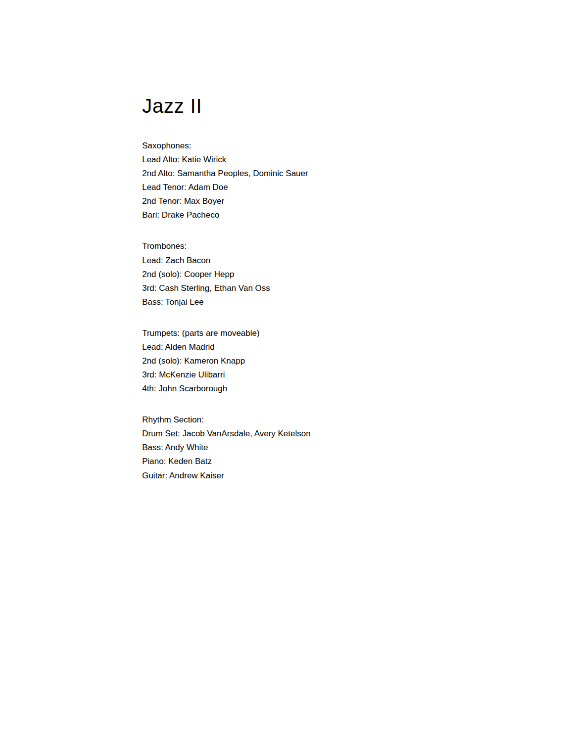Jazz II
Saxophones:
Lead Alto: Katie Wirick
2nd Alto: Samantha Peoples, Dominic Sauer
Lead Tenor: Adam Doe
2nd Tenor: Max Boyer
Bari: Drake Pacheco
Trombones:
Lead: Zach Bacon
2nd (solo): Cooper Hepp
3rd: Cash Sterling, Ethan Van Oss
Bass: Tonjai Lee
Trumpets: (parts are moveable)
Lead: Alden Madrid
2nd (solo): Kameron Knapp
3rd: McKenzie Ulibarri
4th: John Scarborough
Rhythm Section:
Drum Set: Jacob VanArsdale, Avery Ketelson
Bass: Andy White
Piano: Keden Batz
Guitar: Andrew Kaiser